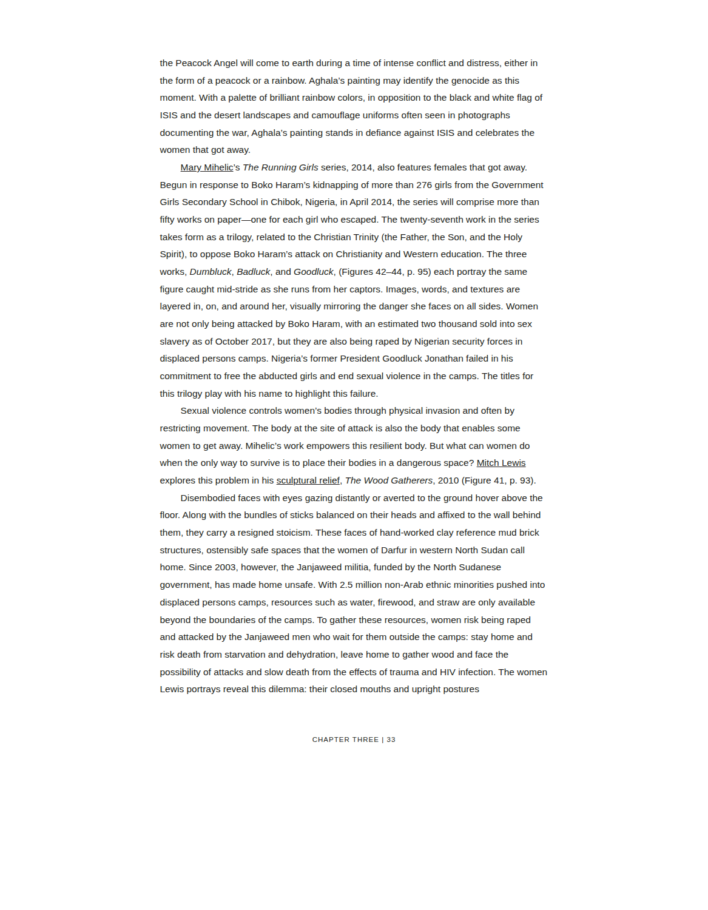the Peacock Angel will come to earth during a time of intense conflict and distress, either in the form of a peacock or a rainbow. Aghala’s painting may identify the genocide as this moment. With a palette of brilliant rainbow colors, in opposition to the black and white flag of ISIS and the desert landscapes and camouflage uniforms often seen in photographs documenting the war, Aghala’s painting stands in defiance against ISIS and celebrates the women that got away.
Mary Mihelic’s The Running Girls series, 2014, also features females that got away. Begun in response to Boko Haram’s kidnapping of more than 276 girls from the Government Girls Secondary School in Chibok, Nigeria, in April 2014, the series will comprise more than fifty works on paper—one for each girl who escaped. The twenty-seventh work in the series takes form as a trilogy, related to the Christian Trinity (the Father, the Son, and the Holy Spirit), to oppose Boko Haram’s attack on Christianity and Western education. The three works, Dumbluck, Badluck, and Goodluck, (Figures 42–44, p. 95) each portray the same figure caught mid-stride as she runs from her captors. Images, words, and textures are layered in, on, and around her, visually mirroring the danger she faces on all sides. Women are not only being attacked by Boko Haram, with an estimated two thousand sold into sex slavery as of October 2017, but they are also being raped by Nigerian security forces in displaced persons camps. Nigeria’s former President Goodluck Jonathan failed in his commitment to free the abducted girls and end sexual violence in the camps. The titles for this trilogy play with his name to highlight this failure.
Sexual violence controls women’s bodies through physical invasion and often by restricting movement. The body at the site of attack is also the body that enables some women to get away. Mihelic’s work empowers this resilient body. But what can women do when the only way to survive is to place their bodies in a dangerous space? Mitch Lewis explores this problem in his sculptural relief, The Wood Gatherers, 2010 (Figure 41, p. 93).
Disembodied faces with eyes gazing distantly or averted to the ground hover above the floor. Along with the bundles of sticks balanced on their heads and affixed to the wall behind them, they carry a resigned stoicism. These faces of hand-worked clay reference mud brick structures, ostensibly safe spaces that the women of Darfur in western North Sudan call home. Since 2003, however, the Janjaweed militia, funded by the North Sudanese government, has made home unsafe. With 2.5 million non-Arab ethnic minorities pushed into displaced persons camps, resources such as water, firewood, and straw are only available beyond the boundaries of the camps. To gather these resources, women risk being raped and attacked by the Janjaweed men who wait for them outside the camps: stay home and risk death from starvation and dehydration, leave home to gather wood and face the possibility of attacks and slow death from the effects of trauma and HIV infection. The women Lewis portrays reveal this dilemma: their closed mouths and upright postures
CHAPTER THREE | 33